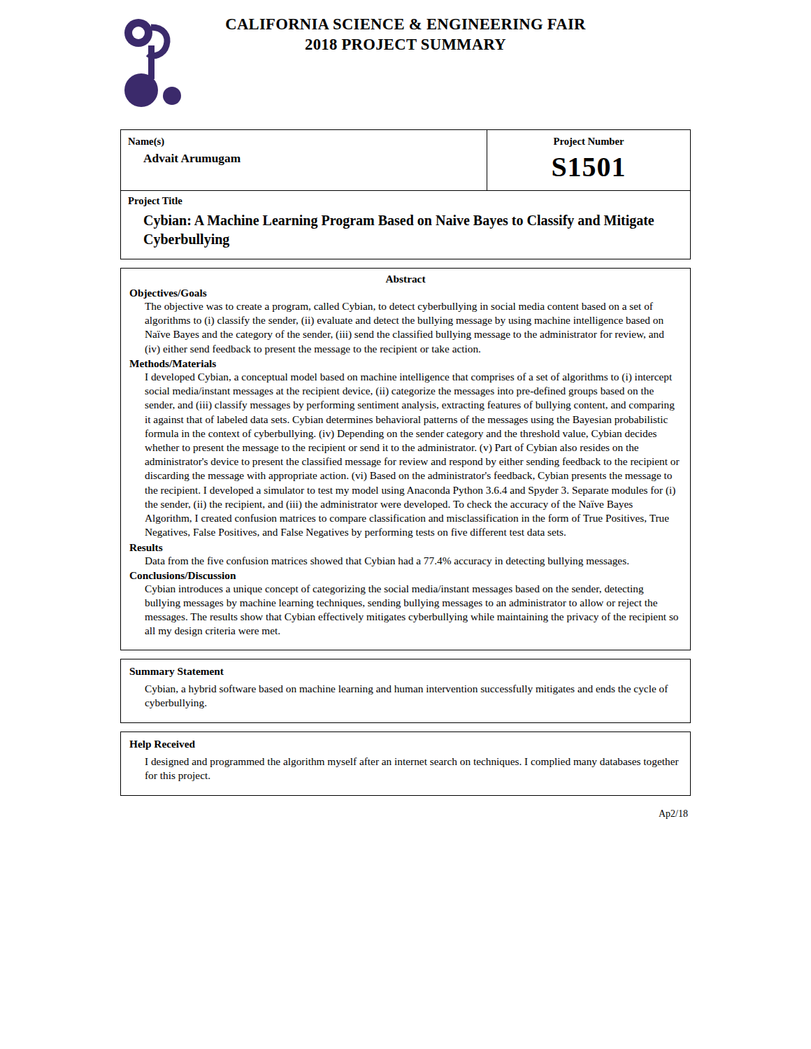CALIFORNIA SCIENCE & ENGINEERING FAIR
2018 PROJECT SUMMARY
Name(s)
Advait Arumugam
Project Number
S1501
Project Title
Cybian: A Machine Learning Program Based on Naive Bayes to Classify and Mitigate Cyberbullying
Abstract
Objectives/Goals
The objective was to create a program, called Cybian, to detect cyberbullying in social media content based on a set of algorithms to (i) classify the sender, (ii) evaluate and detect the bullying message by using machine intelligence based on Naïve Bayes and the category of the sender, (iii) send the classified bullying message to the administrator for review, and (iv) either send feedback to present the message to the recipient or take action.
Methods/Materials
I developed Cybian, a conceptual model based on machine intelligence that comprises of a set of algorithms to (i) intercept social media/instant messages at the recipient device, (ii) categorize the messages into pre-defined groups based on the sender, and (iii) classify messages by performing sentiment analysis, extracting features of bullying content, and comparing it against that of labeled data sets. Cybian determines behavioral patterns of the messages using the Bayesian probabilistic formula in the context of cyberbullying. (iv) Depending on the sender category and the threshold value, Cybian decides whether to present the message to the recipient or send it to the administrator. (v) Part of Cybian also resides on the administrator's device to present the classified message for review and respond by either sending feedback to the recipient or discarding the message with appropriate action. (vi) Based on the administrator's feedback, Cybian presents the message to the recipient. I developed a simulator to test my model using Anaconda Python 3.6.4 and Spyder 3. Separate modules for (i) the sender, (ii) the recipient, and (iii) the administrator were developed. To check the accuracy of the Naïve Bayes Algorithm, I created confusion matrices to compare classification and misclassification in the form of True Positives, True Negatives, False Positives, and False Negatives by performing tests on five different test data sets.
Results
Data from the five confusion matrices showed that Cybian had a 77.4% accuracy in detecting bullying messages.
Conclusions/Discussion
Cybian introduces a unique concept of categorizing the social media/instant messages based on the sender, detecting bullying messages by machine learning techniques, sending bullying messages to an administrator to allow or reject the messages. The results show that Cybian effectively mitigates cyberbullying while maintaining the privacy of the recipient so all my design criteria were met.
Summary Statement
Cybian, a hybrid software based on machine learning and human intervention successfully mitigates and ends the cycle of cyberbullying.
Help Received
I designed and programmed the algorithm myself after an internet search on techniques. I complied many databases together for this project.
Ap2/18